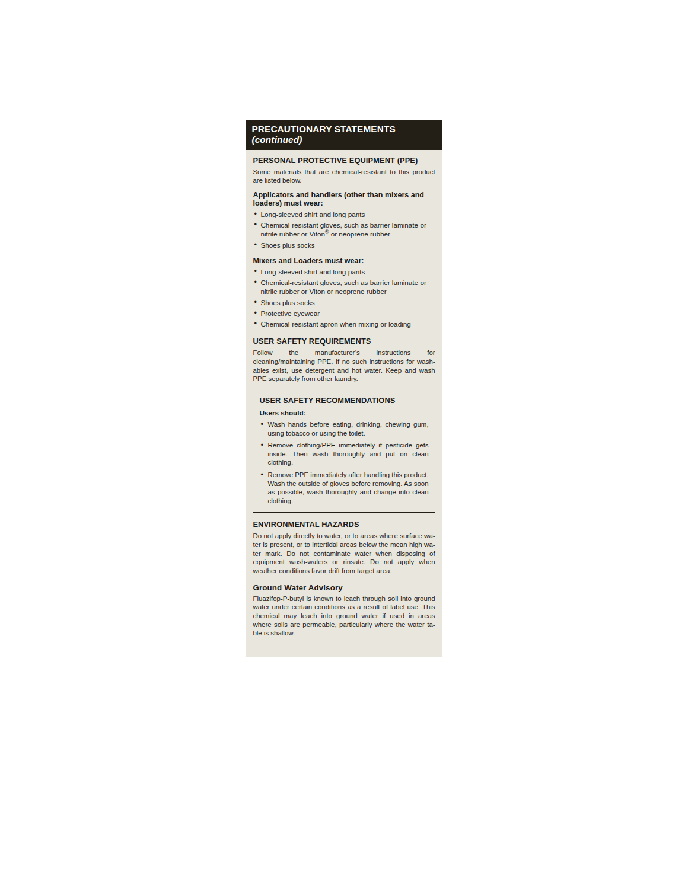PRECAUTIONARY STATEMENTS (continued)
PERSONAL PROTECTIVE EQUIPMENT (PPE)
Some materials that are chemical-resistant to this product are listed below.
Applicators and handlers (other than mixers and loaders) must wear:
Long-sleeved shirt and long pants
Chemical-resistant gloves, such as barrier laminate or nitrile rubber or Viton® or neoprene rubber
Shoes plus socks
Mixers and Loaders must wear:
Long-sleeved shirt and long pants
Chemical-resistant gloves, such as barrier laminate or nitrile rubber or Viton or neoprene rubber
Shoes plus socks
Protective eyewear
Chemical-resistant apron when mixing or loading
USER SAFETY REQUIREMENTS
Follow the manufacturer’s instructions for cleaning/maintaining PPE. If no such instructions for washables exist, use detergent and hot water. Keep and wash PPE separately from other laundry.
USER SAFETY RECOMMENDATIONS
Users should:
Wash hands before eating, drinking, chewing gum, using tobacco or using the toilet.
Remove clothing/PPE immediately if pesticide gets inside. Then wash thoroughly and put on clean clothing.
Remove PPE immediately after handling this product. Wash the outside of gloves before removing. As soon as possible, wash thoroughly and change into clean clothing.
ENVIRONMENTAL HAZARDS
Do not apply directly to water, or to areas where surface water is present, or to intertidal areas below the mean high water mark. Do not contaminate water when disposing of equipment wash-waters or rinsate. Do not apply when weather conditions favor drift from target area.
Ground Water Advisory
Fluazifop-P-butyl is known to leach through soil into ground water under certain conditions as a result of label use. This chemical may leach into ground water if used in areas where soils are permeable, particularly where the water table is shallow.